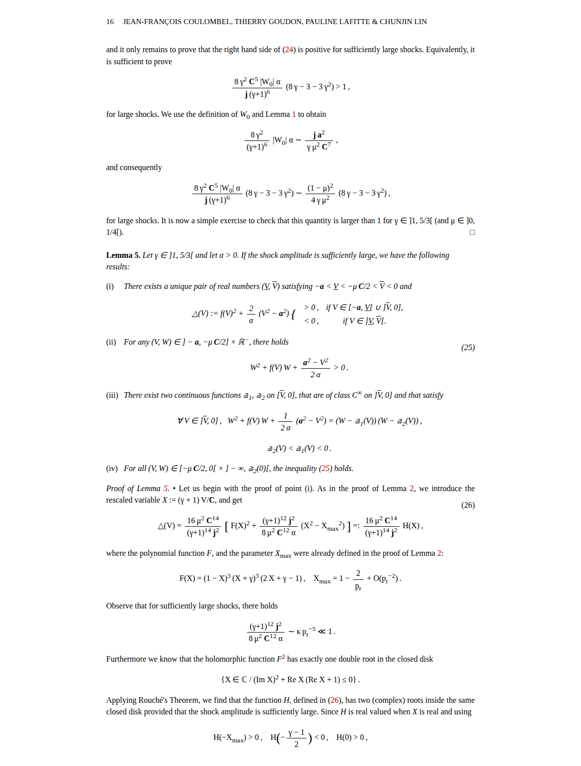16 JEAN-FRANÇOIS COULOMBEL, THIERRY GOUDON, PAULINE LAFITTE & CHUNJIN LIN
and it only remains to prove that the right hand side of (24) is positive for sufficiently large shocks. Equivalently, it is sufficient to prove
8 γ2 C5 |W0| α j (γ+1)6 (8 γ − 3 − 3 γ2) > 1 ,
for large shocks. We use the definition of W0 and Lemma 1 to obtain
8 γ2(γ+1)6 |W0| α ∼ j a2 γ μ2 C7 ,
and consequently
8 γ2 C5 |W0| α j (γ+1)6 (8 γ − 3 − 3 γ2) ∼ (1 − μ)24 γ μ2 (8 γ − 3 − 3 γ2) ,
for large shocks. It is now a simple exercise to check that this quantity is larger than 1 for γ ∈ ]1, 5/3[ (and μ ∈ ]0, 1/4[).□
Lemma 5. Let γ ∈ ]1, 5/3[ and let α > 0. If the shock amplitude is sufficiently large, we have the following results:
(i) There exists a unique pair of real numbers (V, V) satisfying −a < V < −μ C/2 < V < 0 and
△(V) := f(V)2 + 2 α (V2 − a2) {
| > 0 , | if V ∈ [− a , V [ ∪ ] V , 0], |
| < 0 , | if V ∈ ] V , V [. |
(ii) For any (V, W) ∈ ] − a, −μ C/2] × ℝ−, there holds
W2 + f(V) W + a2 − V22 α > 0 . (25)
(iii) There exist two continuous functions 𝕒1, 𝕒2 on [V, 0], that are of class C∞ on ]V, 0] and that satisfy
∀ V ∈ ]V, 0] , W2 + f(V) W + 12 α (a2 − V2) = (W − 𝕒1(V)) (W − 𝕒2(V)) ,
𝕒2(V) < 𝕒1(V) < 0 .
(iv) For all (V, W) ∈ [−μ C/2, 0[ × ] − ∞, 𝕒2(0)[, the inequality (25) holds.
Proof of Lemma 5. • Let us begin with the proof of point (i). As in the proof of Lemma 2, we introduce the rescaled variable X := (γ + 1) V/C, and get
△(V) = 16 μ2 C14(γ+1)14 j2 [ F(X)2 + (γ+1)12 j28 μ2 C12 α (X2 − Xmax2) ] =: 16 μ2 C14(γ+1)14 j2 H(X) , (26)
where the polynomial function F, and the parameter Xmax were already defined in the proof of Lemma 2:
F(X) = (1 − X)3 (X + γ)3 (2 X + γ − 1) , Xmax = 1 − 2 pr + O(pr−2) .
Observe that for sufficiently large shocks, there holds
(γ+1)12 j28 μ2 C12 α ∼ κ pr−5 ≪ 1 .
Furthermore we know that the holomorphic function F2 has exactly one double root in the closed disk
{X ∈ ℂ / (Im X)2 + Re X (Re X + 1) ≤ 0} .
Applying Rouché's Theorem, we find that the function H, defined in (26), has two (complex) roots inside the same closed disk provided that the shock amplitude is sufficiently large. Since H is real valued when X is real and using
H(−Xmax) > 0 , H(−γ − 12) < 0 , H(0) > 0 ,